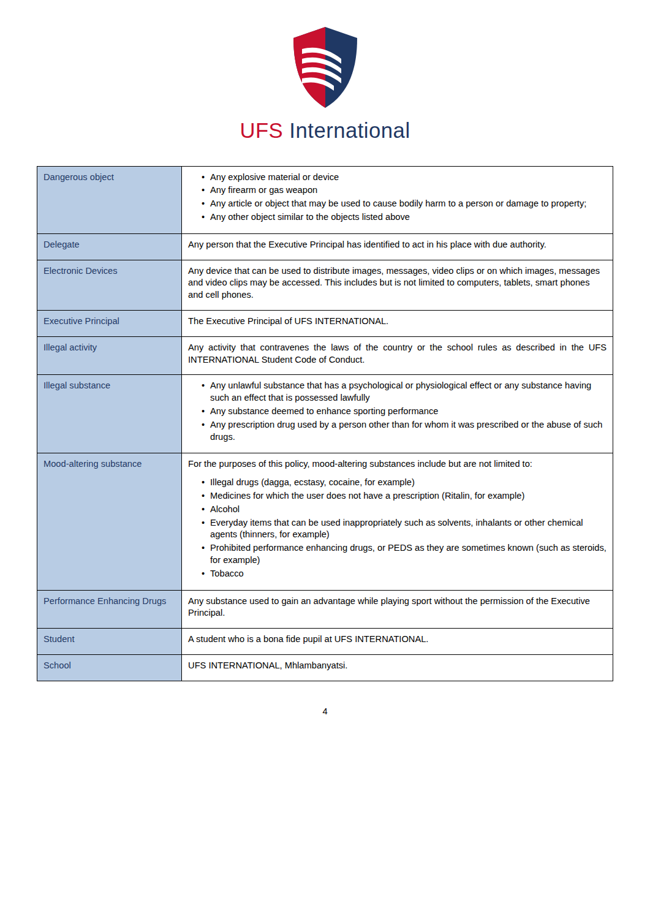UFS International
| Dangerous object | Any explosive material or device Any firearm or gas weapon Any article or object that may be used to cause bodily harm to a person or damage to property; Any other object similar to the objects listed above |
| Delegate | Any person that the Executive Principal has identified to act in his place with due authority. |
| Electronic Devices | Any device that can be used to distribute images, messages, video clips or on which images, messages and video clips may be accessed. This includes but is not limited to computers, tablets, smart phones and cell phones. |
| Executive Principal | The Executive Principal of UFS INTERNATIONAL. |
| Illegal activity | Any activity that contravenes the laws of the country or the school rules as described in the UFS INTERNATIONAL Student Code of Conduct. |
| Illegal substance | Any unlawful substance that has a psychological or physiological effect or any substance having such an effect that is possessed lawfully Any substance deemed to enhance sporting performance Any prescription drug used by a person other than for whom it was prescribed or the abuse of such drugs. |
| Mood-altering substance | For the purposes of this policy, mood-altering substances include but are not limited to: Illegal drugs (dagga, ecstasy, cocaine, for example) Medicines for which the user does not have a prescription (Ritalin, for example) Alcohol Everyday items that can be used inappropriately such as solvents, inhalants or other chemical agents (thinners, for example) Prohibited performance enhancing drugs, or PEDS as they are sometimes known (such as steroids, for example) Tobacco |
| Performance Enhancing Drugs | Any substance used to gain an advantage while playing sport without the permission of the Executive Principal. |
| Student | A student who is a bona fide pupil at UFS INTERNATIONAL. |
| School | UFS INTERNATIONAL, Mhlambanyatsi. |
4